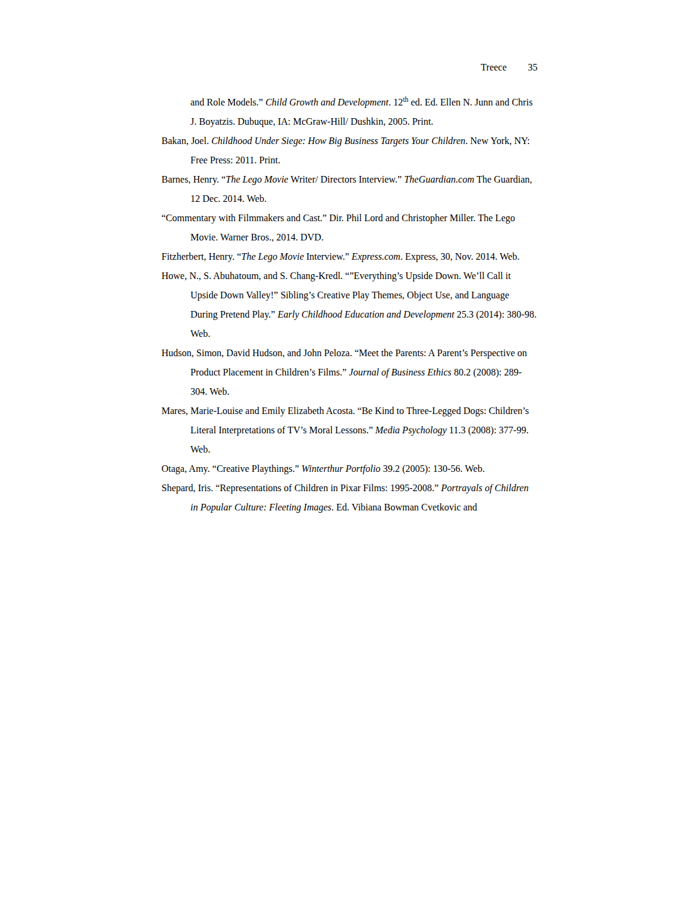Treece35
and Role Models.” Child Growth and Development. 12th ed. Ed. Ellen N. Junn and Chris J. Boyatzis. Dubuque, IA: McGraw-Hill/ Dushkin, 2005. Print.
Bakan, Joel. Childhood Under Siege: How Big Business Targets Your Children. New York, NY: Free Press: 2011. Print.
Barnes, Henry. “The Lego Movie Writer/ Directors Interview.” TheGuardian.com The Guardian, 12 Dec. 2014. Web.
“Commentary with Filmmakers and Cast.” Dir. Phil Lord and Christopher Miller. The Lego Movie. Warner Bros., 2014. DVD.
Fitzherbert, Henry. “The Lego Movie Interview.” Express.com. Express, 30, Nov. 2014. Web.
Howe, N., S. Abuhatoum, and S. Chang-Kredl. “”Everything’s Upside Down. We’ll Call it Upside Down Valley!” Sibling’s Creative Play Themes, Object Use, and Language During Pretend Play.” Early Childhood Education and Development 25.3 (2014): 380-98. Web.
Hudson, Simon, David Hudson, and John Peloza. “Meet the Parents: A Parent’s Perspective on Product Placement in Children’s Films.” Journal of Business Ethics 80.2 (2008): 289-304. Web.
Mares, Marie-Louise and Emily Elizabeth Acosta. “Be Kind to Three-Legged Dogs: Children’s Literal Interpretations of TV’s Moral Lessons.” Media Psychology 11.3 (2008): 377-99. Web.
Otaga, Amy. “Creative Playthings.” Winterthur Portfolio 39.2 (2005): 130-56. Web.
Shepard, Iris. “Representations of Children in Pixar Films: 1995-2008.” Portrayals of Children in Popular Culture: Fleeting Images. Ed. Vibiana Bowman Cvetkovic and